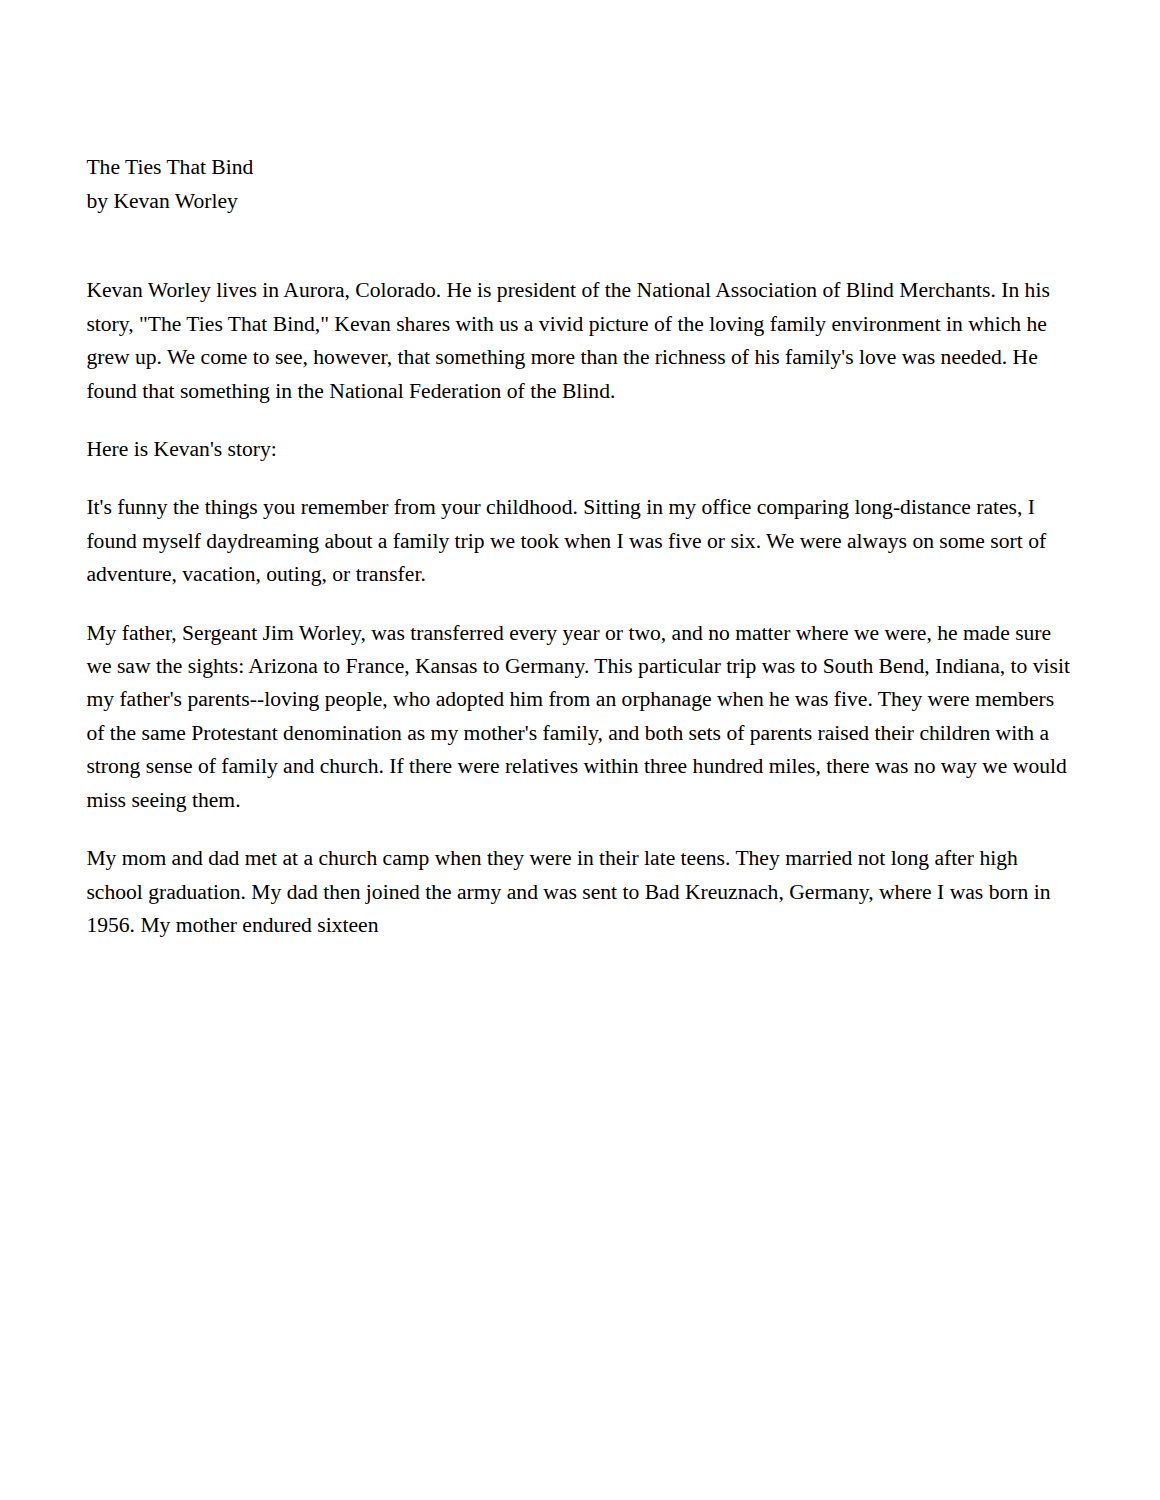The Ties That Bind
by Kevan Worley
Kevan Worley lives in Aurora, Colorado. He is president of the National Association of Blind Merchants. In his story, "The Ties That Bind," Kevan shares with us a vivid picture of the loving family environment in which he grew up. We come to see, however, that something more than the richness of his family's love was needed. He found that something in the National Federation of the Blind.
Here is Kevan's story:
It's funny the things you remember from your childhood. Sitting in my office comparing long-distance rates, I found myself daydreaming about a family trip we took when I was five or six. We were always on some sort of adventure, vacation, outing, or transfer.
My father, Sergeant Jim Worley, was transferred every year or two, and no matter where we were, he made sure we saw the sights: Arizona to France, Kansas to Germany. This particular trip was to South Bend, Indiana, to visit my father's parents--loving people, who adopted him from an orphanage when he was five. They were members of the same Protestant denomination as my mother's family, and both sets of parents raised their children with a strong sense of family and church. If there were relatives within three hundred miles, there was no way we would miss seeing them.
My mom and dad met at a church camp when they were in their late teens. They married not long after high school graduation. My dad then joined the army and was sent to Bad Kreuznach, Germany, where I was born in 1956. My mother endured sixteen